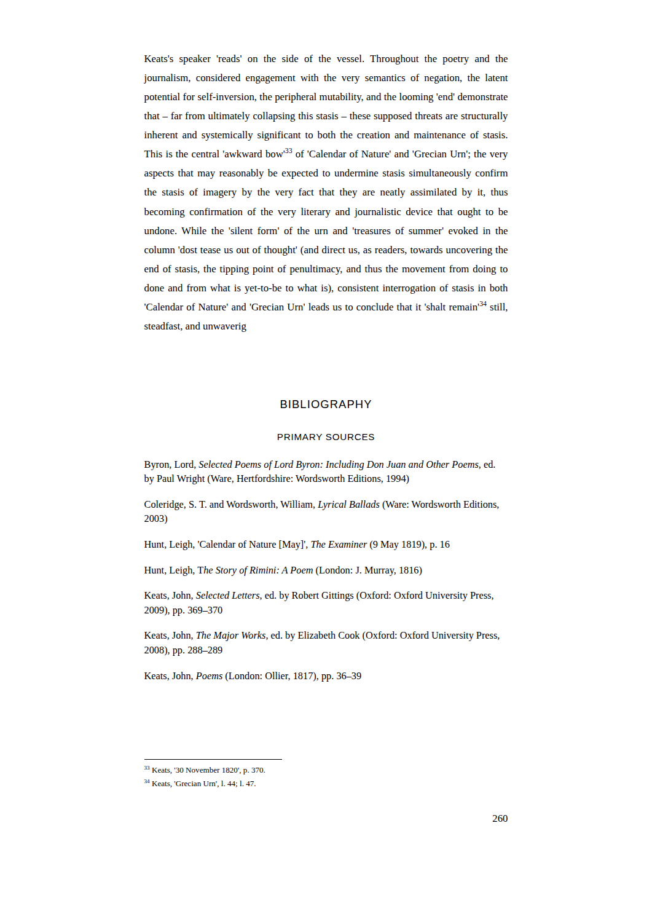Keats's speaker 'reads' on the side of the vessel. Throughout the poetry and the journalism, considered engagement with the very semantics of negation, the latent potential for self-inversion, the peripheral mutability, and the looming 'end' demonstrate that – far from ultimately collapsing this stasis – these supposed threats are structurally inherent and systemically significant to both the creation and maintenance of stasis. This is the central 'awkward bow'33 of 'Calendar of Nature' and 'Grecian Urn'; the very aspects that may reasonably be expected to undermine stasis simultaneously confirm the stasis of imagery by the very fact that they are neatly assimilated by it, thus becoming confirmation of the very literary and journalistic device that ought to be undone. While the 'silent form' of the urn and 'treasures of summer' evoked in the column 'dost tease us out of thought' (and direct us, as readers, towards uncovering the end of stasis, the tipping point of penultimacy, and thus the movement from doing to done and from what is yet-to-be to what is), consistent interrogation of stasis in both 'Calendar of Nature' and 'Grecian Urn' leads us to conclude that it 'shalt remain'34 still, steadfast, and unwaverig
BIBLIOGRAPHY
PRIMARY SOURCES
Byron, Lord, Selected Poems of Lord Byron: Including Don Juan and Other Poems, ed. by Paul Wright (Ware, Hertfordshire: Wordsworth Editions, 1994)
Coleridge, S. T. and Wordsworth, William, Lyrical Ballads (Ware: Wordsworth Editions, 2003)
Hunt, Leigh, 'Calendar of Nature [May]', The Examiner (9 May 1819), p. 16
Hunt, Leigh, The Story of Rimini: A Poem (London: J. Murray, 1816)
Keats, John, Selected Letters, ed. by Robert Gittings (Oxford: Oxford University Press, 2009), pp. 369–370
Keats, John, The Major Works, ed. by Elizabeth Cook (Oxford: Oxford University Press, 2008), pp. 288–289
Keats, John, Poems (London: Ollier, 1817), pp. 36–39
33 Keats, '30 November 1820', p. 370.
34 Keats, 'Grecian Urn', l. 44; l. 47.
260